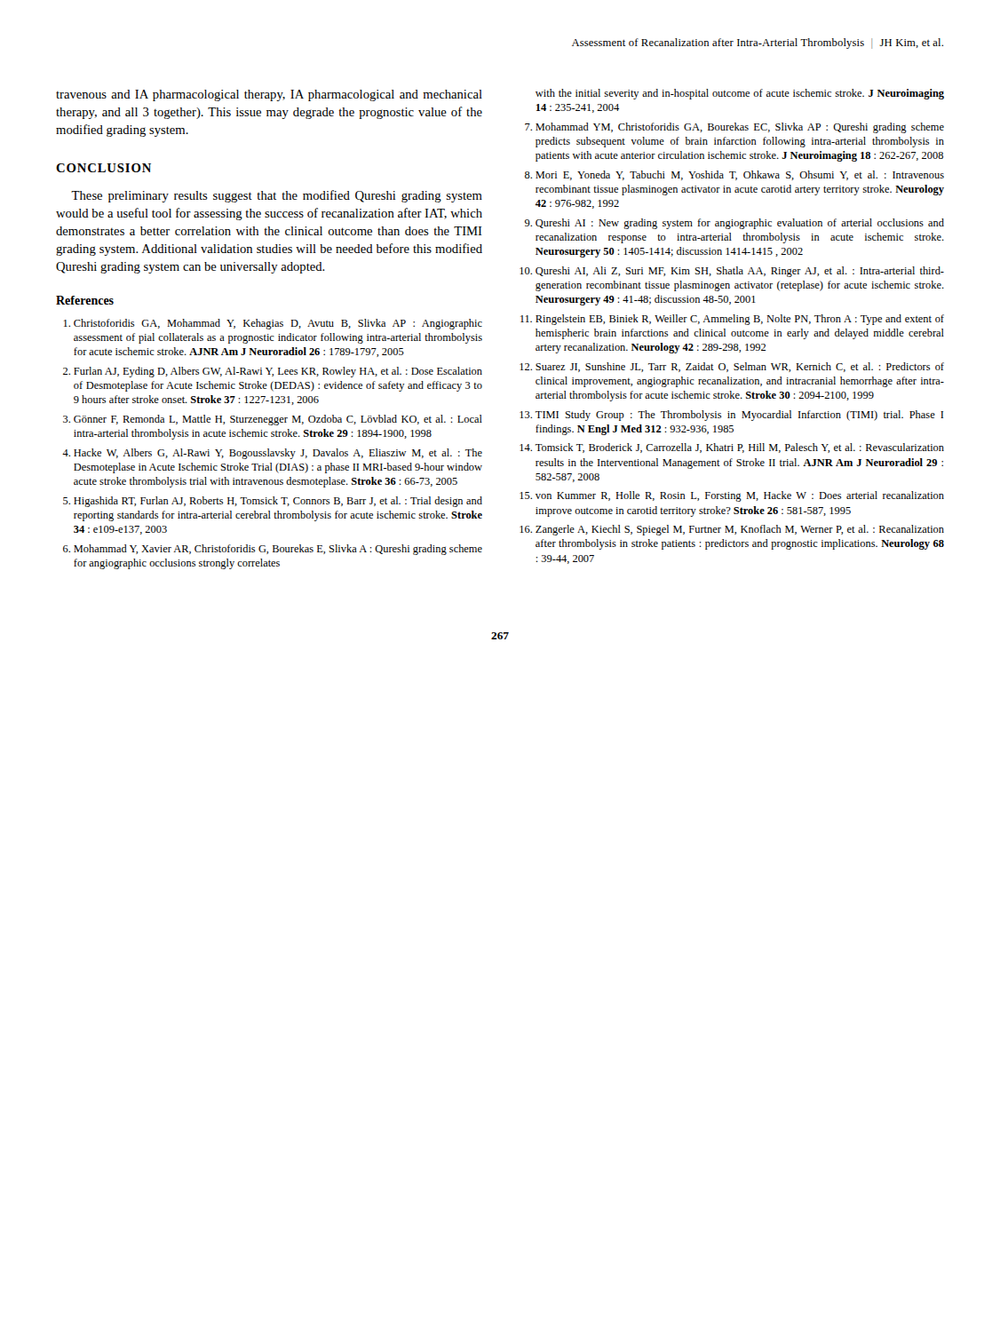Assessment of Recanalization after Intra-Arterial Thrombolysis | JH Kim, et al.
travenous and IA pharmacological therapy, IA pharmacological and mechanical therapy, and all 3 together). This issue may degrade the prognostic value of the modified grading system.
Conclusion
These preliminary results suggest that the modified Qureshi grading system would be a useful tool for assessing the success of recanalization after IAT, which demonstrates a better correlation with the clinical outcome than does the TIMI grading system. Additional validation studies will be needed before this modified Qureshi grading system can be universally adopted.
References
Christoforidis GA, Mohammad Y, Kehagias D, Avutu B, Slivka AP : Angiographic assessment of pial collaterals as a prognostic indicator following intra-arterial thrombolysis for acute ischemic stroke. AJNR Am J Neuroradiol 26 : 1789-1797, 2005
Furlan AJ, Eyding D, Albers GW, Al-Rawi Y, Lees KR, Rowley HA, et al. : Dose Escalation of Desmoteplase for Acute Ischemic Stroke (DEDAS) : evidence of safety and efficacy 3 to 9 hours after stroke onset. Stroke 37 : 1227-1231, 2006
Gönner F, Remonda L, Mattle H, Sturzenegger M, Ozdoba C, Lövblad KO, et al. : Local intra-arterial thrombolysis in acute ischemic stroke. Stroke 29 : 1894-1900, 1998
Hacke W, Albers G, Al-Rawi Y, Bogousslavsky J, Davalos A, Eliasziw M, et al. : The Desmoteplase in Acute Ischemic Stroke Trial (DIAS) : a phase II MRI-based 9-hour window acute stroke thrombolysis trial with intravenous desmoteplase. Stroke 36 : 66-73, 2005
Higashida RT, Furlan AJ, Roberts H, Tomsick T, Connors B, Barr J, et al. : Trial design and reporting standards for intra-arterial cerebral thrombolysis for acute ischemic stroke. Stroke 34 : e109-e137, 2003
Mohammad Y, Xavier AR, Christoforidis G, Bourekas E, Slivka A : Qureshi grading scheme for angiographic occlusions strongly correlates
with the initial severity and in-hospital outcome of acute ischemic stroke. J Neuroimaging 14 : 235-241, 2004
Mohammad YM, Christoforidis GA, Bourekas EC, Slivka AP : Qureshi grading scheme predicts subsequent volume of brain infarction following intra-arterial thrombolysis in patients with acute anterior circulation ischemic stroke. J Neuroimaging 18 : 262-267, 2008
Mori E, Yoneda Y, Tabuchi M, Yoshida T, Ohkawa S, Ohsumi Y, et al. : Intravenous recombinant tissue plasminogen activator in acute carotid artery territory stroke. Neurology 42 : 976-982, 1992
Qureshi AI : New grading system for angiographic evaluation of arterial occlusions and recanalization response to intra-arterial thrombolysis in acute ischemic stroke. Neurosurgery 50 : 1405-1414; discussion 1414-1415 , 2002
Qureshi AI, Ali Z, Suri MF, Kim SH, Shatla AA, Ringer AJ, et al. : Intra-arterial third-generation recombinant tissue plasminogen activator (reteplase) for acute ischemic stroke. Neurosurgery 49 : 41-48; discussion 48-50, 2001
Ringelstein EB, Biniek R, Weiller C, Ammeling B, Nolte PN, Thron A : Type and extent of hemispheric brain infarctions and clinical outcome in early and delayed middle cerebral artery recanalization. Neurology 42 : 289-298, 1992
Suarez JI, Sunshine JL, Tarr R, Zaidat O, Selman WR, Kernich C, et al. : Predictors of clinical improvement, angiographic recanalization, and intracranial hemorrhage after intra-arterial thrombolysis for acute ischemic stroke. Stroke 30 : 2094-2100, 1999
TIMI Study Group : The Thrombolysis in Myocardial Infarction (TIMI) trial. Phase I findings. N Engl J Med 312 : 932-936, 1985
Tomsick T, Broderick J, Carrozella J, Khatri P, Hill M, Palesch Y, et al. : Revascularization results in the Interventional Management of Stroke II trial. AJNR Am J Neuroradiol 29 : 582-587, 2008
von Kummer R, Holle R, Rosin L, Forsting M, Hacke W : Does arterial recanalization improve outcome in carotid territory stroke? Stroke 26 : 581-587, 1995
Zangerle A, Kiechl S, Spiegel M, Furtner M, Knoflach M, Werner P, et al. : Recanalization after thrombolysis in stroke patients : predictors and prognostic implications. Neurology 68 : 39-44, 2007
267